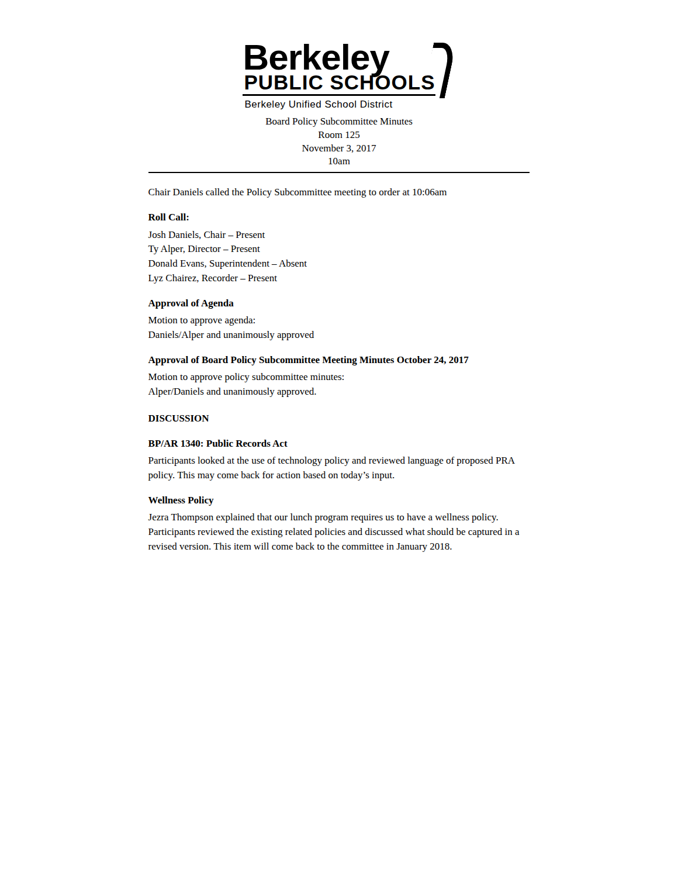Berkeley PUBLIC SCHOOLS
Berkeley Unified School District
Board Policy Subcommittee Minutes
Room 125
November 3, 2017
10am
Chair Daniels called the Policy Subcommittee meeting to order at 10:06am
Roll Call:
Josh Daniels, Chair – Present
Ty Alper, Director – Present
Donald Evans, Superintendent – Absent
Lyz Chairez, Recorder – Present
Approval of Agenda
Motion to approve agenda:
Daniels/Alper and unanimously approved
Approval of Board Policy Subcommittee Meeting Minutes October 24, 2017
Motion to approve policy subcommittee minutes:
Alper/Daniels and unanimously approved.
DISCUSSION
BP/AR 1340: Public Records Act
Participants looked at the use of technology policy and reviewed language of proposed PRA policy. This may come back for action based on today’s input.
Wellness Policy
Jezra Thompson explained that our lunch program requires us to have a wellness policy. Participants reviewed the existing related policies and discussed what should be captured in a revised version. This item will come back to the committee in January 2018.